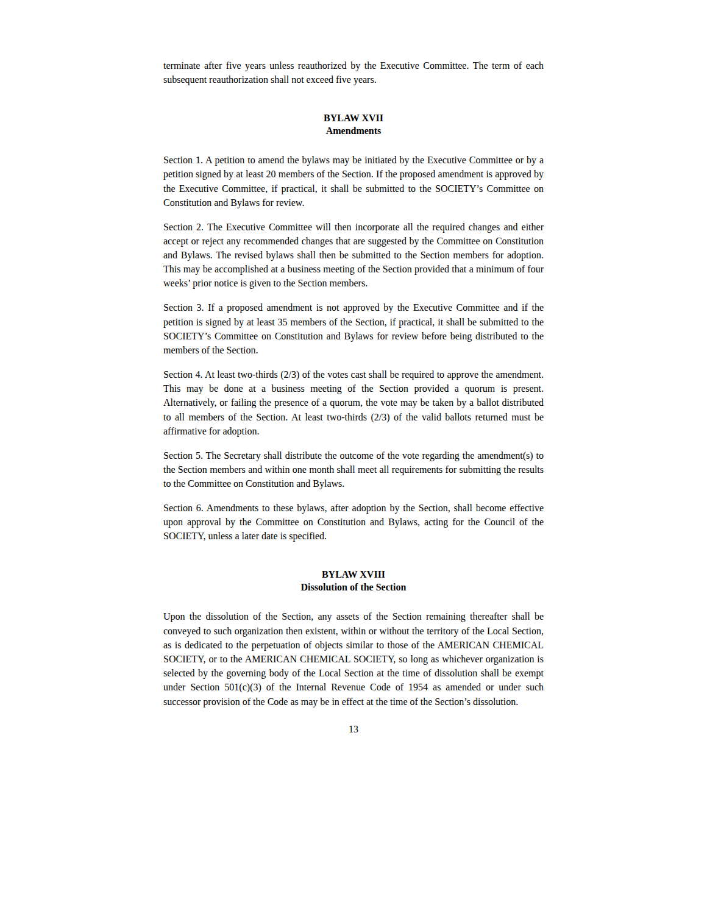terminate after five years unless reauthorized by the Executive Committee. The term of each subsequent reauthorization shall not exceed five years.
BYLAW XVII Amendments
Section 1. A petition to amend the bylaws may be initiated by the Executive Committee or by a petition signed by at least 20 members of the Section. If the proposed amendment is approved by the Executive Committee, if practical, it shall be submitted to the SOCIETY’s Committee on Constitution and Bylaws for review.
Section 2. The Executive Committee will then incorporate all the required changes and either accept or reject any recommended changes that are suggested by the Committee on Constitution and Bylaws. The revised bylaws shall then be submitted to the Section members for adoption. This may be accomplished at a business meeting of the Section provided that a minimum of four weeks’ prior notice is given to the Section members.
Section 3. If a proposed amendment is not approved by the Executive Committee and if the petition is signed by at least 35 members of the Section, if practical, it shall be submitted to the SOCIETY’s Committee on Constitution and Bylaws for review before being distributed to the members of the Section.
Section 4. At least two-thirds (2/3) of the votes cast shall be required to approve the amendment. This may be done at a business meeting of the Section provided a quorum is present. Alternatively, or failing the presence of a quorum, the vote may be taken by a ballot distributed to all members of the Section. At least two-thirds (2/3) of the valid ballots returned must be affirmative for adoption.
Section 5. The Secretary shall distribute the outcome of the vote regarding the amendment(s) to the Section members and within one month shall meet all requirements for submitting the results to the Committee on Constitution and Bylaws.
Section 6. Amendments to these bylaws, after adoption by the Section, shall become effective upon approval by the Committee on Constitution and Bylaws, acting for the Council of the SOCIETY, unless a later date is specified.
BYLAW XVIII Dissolution of the Section
Upon the dissolution of the Section, any assets of the Section remaining thereafter shall be conveyed to such organization then existent, within or without the territory of the Local Section, as is dedicated to the perpetuation of objects similar to those of the AMERICAN CHEMICAL SOCIETY, or to the AMERICAN CHEMICAL SOCIETY, so long as whichever organization is selected by the governing body of the Local Section at the time of dissolution shall be exempt under Section 501(c)(3) of the Internal Revenue Code of 1954 as amended or under such successor provision of the Code as may be in effect at the time of the Section’s dissolution.
13